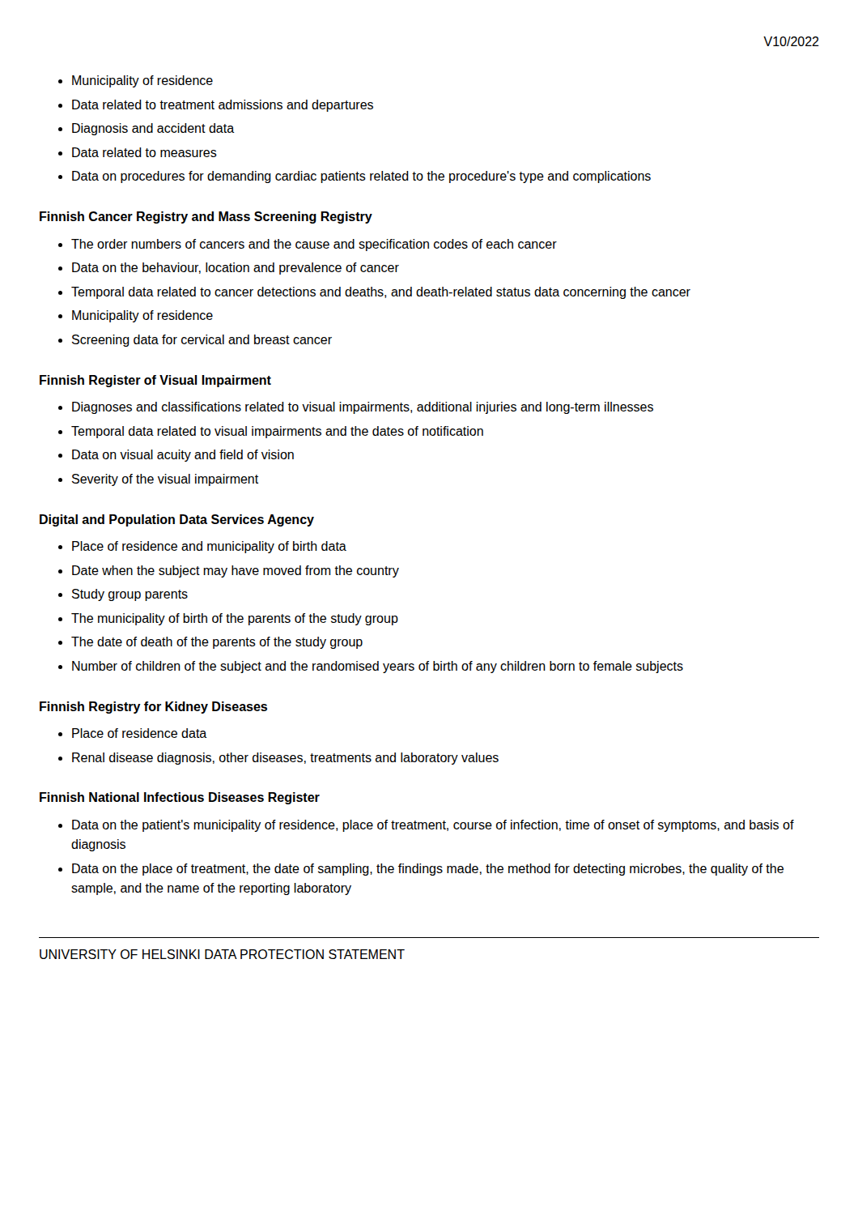V10/2022
Municipality of residence
Data related to treatment admissions and departures
Diagnosis and accident data
Data related to measures
Data on procedures for demanding cardiac patients related to the procedure's type and complications
Finnish Cancer Registry and Mass Screening Registry
The order numbers of cancers and the cause and specification codes of each cancer
Data on the behaviour, location and prevalence of cancer
Temporal data related to cancer detections and deaths, and death-related status data concerning the cancer
Municipality of residence
Screening data for cervical and breast cancer
Finnish Register of Visual Impairment
Diagnoses and classifications related to visual impairments, additional injuries and long-term illnesses
Temporal data related to visual impairments and the dates of notification
Data on visual acuity and field of vision
Severity of the visual impairment
Digital and Population Data Services Agency
Place of residence and municipality of birth data
Date when the subject may have moved from the country
Study group parents
The municipality of birth of the parents of the study group
The date of death of the parents of the study group
Number of children of the subject and the randomised years of birth of any children born to female subjects
Finnish Registry for Kidney Diseases
Place of residence data
Renal disease diagnosis, other diseases, treatments and laboratory values
Finnish National Infectious Diseases Register
Data on the patient's municipality of residence, place of treatment, course of infection, time of onset of symptoms, and basis of diagnosis
Data on the place of treatment, the date of sampling, the findings made, the method for detecting microbes, the quality of the sample, and the name of the reporting laboratory
UNIVERSITY OF HELSINKI DATA PROTECTION STATEMENT